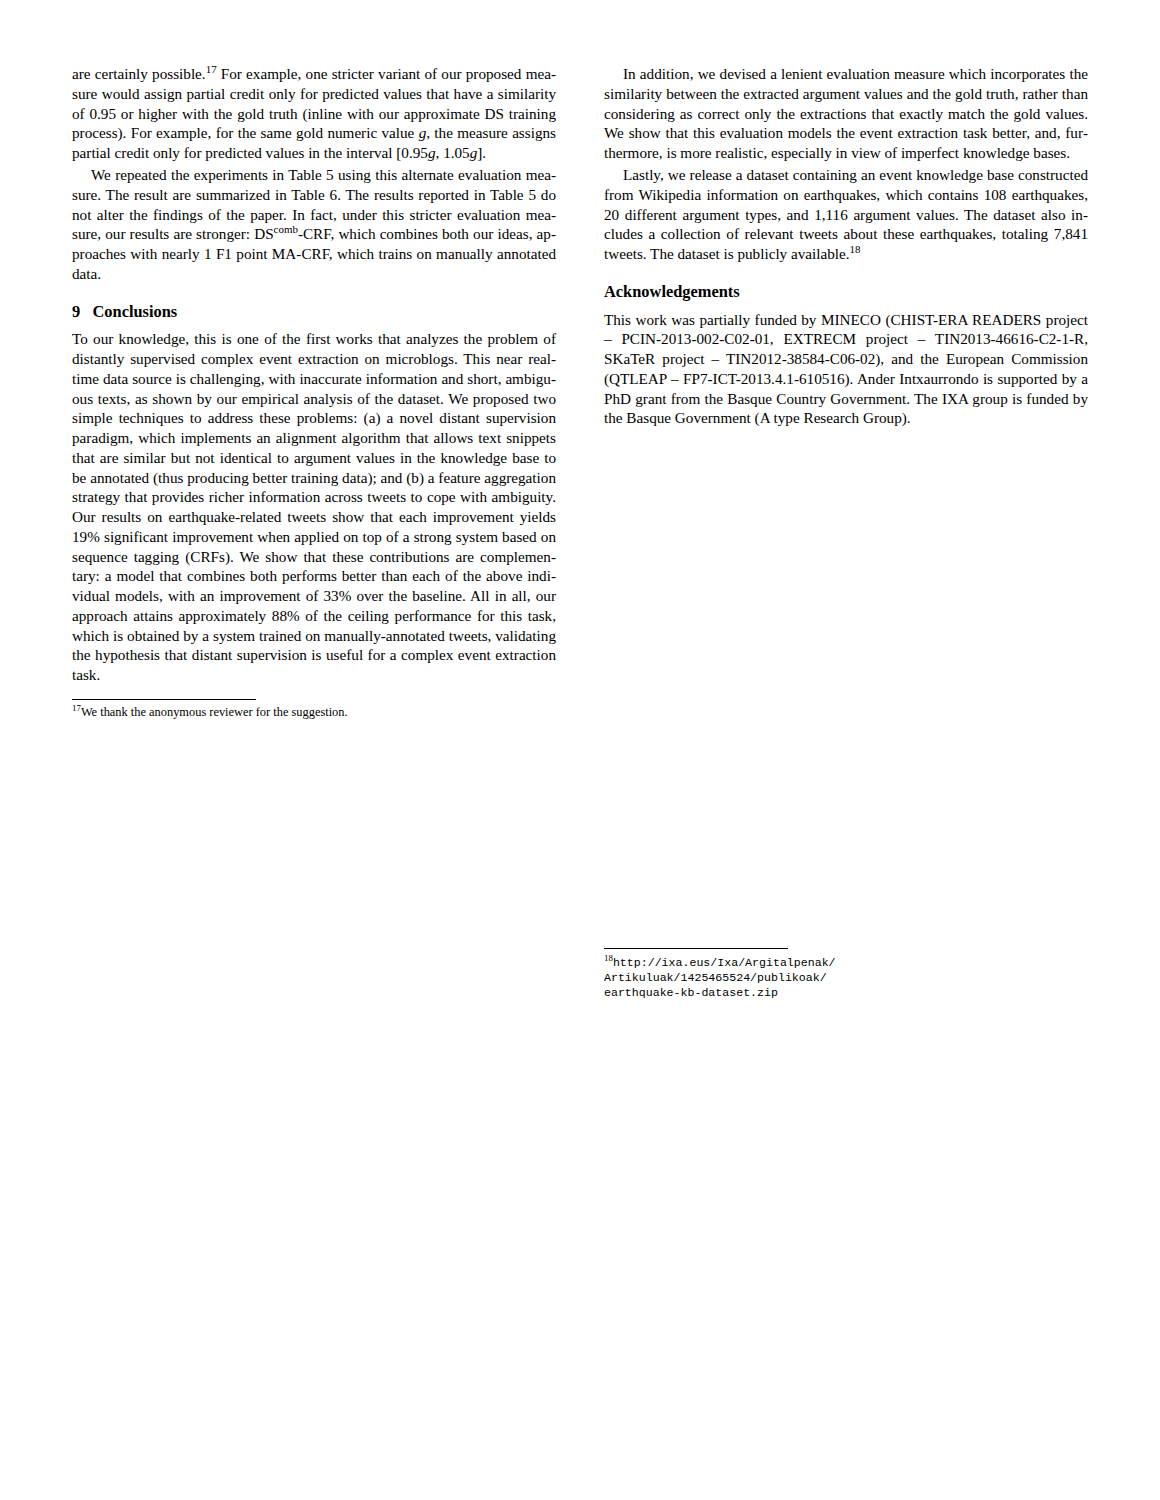are certainly possible.17 For example, one stricter variant of our proposed measure would assign partial credit only for predicted values that have a similarity of 0.95 or higher with the gold truth (inline with our approximate DS training process). For example, for the same gold numeric value g, the measure assigns partial credit only for predicted values in the interval [0.95g, 1.05g].
We repeated the experiments in Table 5 using this alternate evaluation measure. The result are summarized in Table 6. The results reported in Table 5 do not alter the findings of the paper. In fact, under this stricter evaluation measure, our results are stronger: DScomb-CRF, which combines both our ideas, approaches with nearly 1 F1 point MA-CRF, which trains on manually annotated data.
9 Conclusions
To our knowledge, this is one of the first works that analyzes the problem of distantly supervised complex event extraction on microblogs. This near real-time data source is challenging, with inaccurate information and short, ambiguous texts, as shown by our empirical analysis of the dataset. We proposed two simple techniques to address these problems: (a) a novel distant supervision paradigm, which implements an alignment algorithm that allows text snippets that are similar but not identical to argument values in the knowledge base to be annotated (thus producing better training data); and (b) a feature aggregation strategy that provides richer information across tweets to cope with ambiguity. Our results on earthquake-related tweets show that each improvement yields 19% significant improvement when applied on top of a strong system based on sequence tagging (CRFs). We show that these contributions are complementary: a model that combines both performs better than each of the above individual models, with an improvement of 33% over the baseline. All in all, our approach attains approximately 88% of the ceiling performance for this task, which is obtained by a system trained on manually-annotated tweets, validating the hypothesis that distant supervision is useful for a complex event extraction task.
17We thank the anonymous reviewer for the suggestion.
In addition, we devised a lenient evaluation measure which incorporates the similarity between the extracted argument values and the gold truth, rather than considering as correct only the extractions that exactly match the gold values. We show that this evaluation models the event extraction task better, and, furthermore, is more realistic, especially in view of imperfect knowledge bases.
Lastly, we release a dataset containing an event knowledge base constructed from Wikipedia information on earthquakes, which contains 108 earthquakes, 20 different argument types, and 1,116 argument values. The dataset also includes a collection of relevant tweets about these earthquakes, totaling 7,841 tweets. The dataset is publicly available.18
Acknowledgements
This work was partially funded by MINECO (CHIST-ERA READERS project – PCIN-2013-002-C02-01, EXTRECM project – TIN2013-46616-C2-1-R, SKaTeR project – TIN2012-38584-C06-02), and the European Commission (QTLEAP – FP7-ICT-2013.4.1-610516). Ander Intxaurrondo is supported by a PhD grant from the Basque Country Government. The IXA group is funded by the Basque Government (A type Research Group).
18http://ixa.eus/Ixa/Argitalpenak/
Artikuluak/1425465524/publikoak/
earthquake-kb-dataset.zip